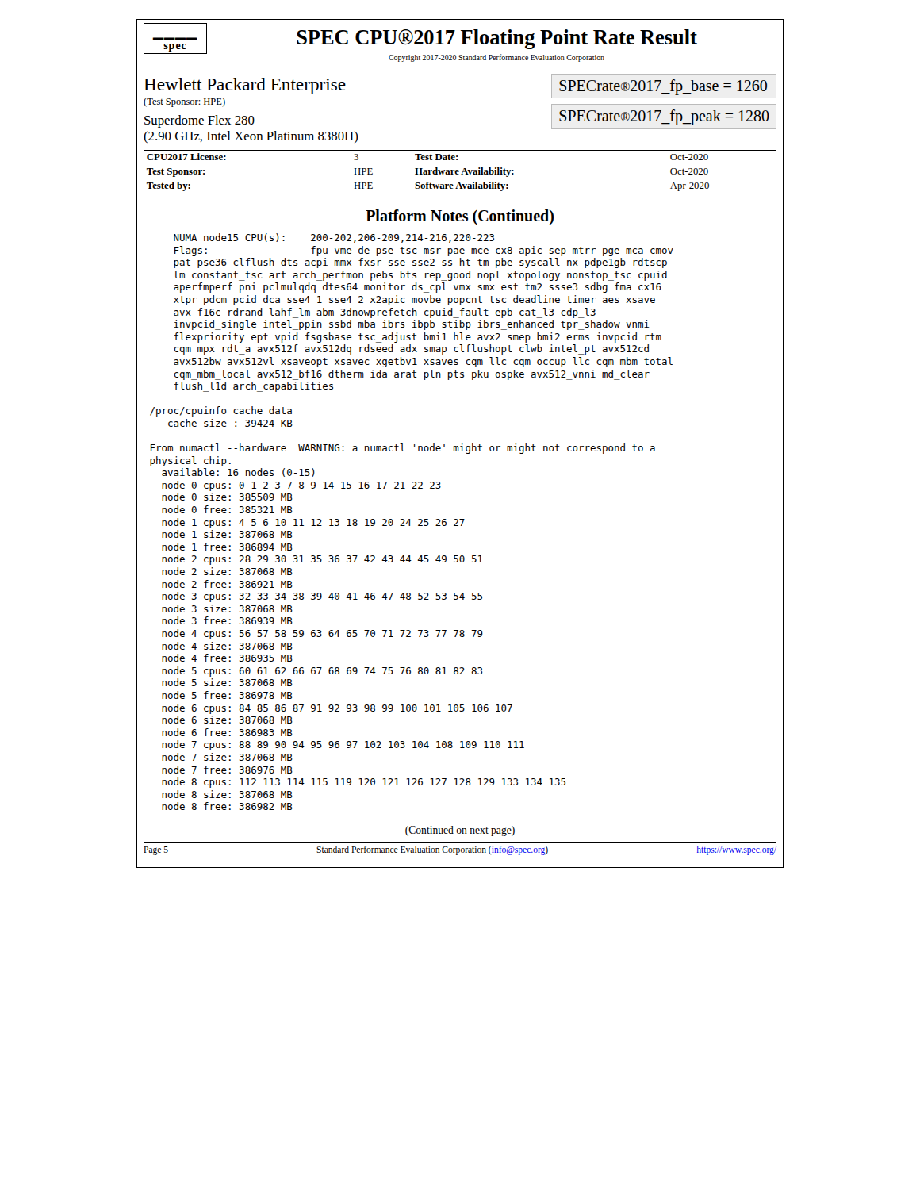▁▁▁▁
spec
SPEC CPU®2017 Floating Point Rate Result
Copyright 2017-2020 Standard Performance Evaluation Corporation
Hewlett Packard Enterprise
(Test Sponsor: HPE)
Superdome Flex 280
(2.90 GHz, Intel Xeon Platinum 8380H)
SPECrate®2017_fp_base = 1260
SPECrate®2017_fp_peak = 1280
| CPU2017 License: | 3 | Test Date: | Oct-2020 |
| Test Sponsor: | HPE | Hardware Availability: | Oct-2020 |
| Tested by: | HPE | Software Availability: | Apr-2020 |
Platform Notes (Continued)
     NUMA node15 CPU(s):    200-202,206-209,214-216,220-223
     Flags:                 fpu vme de pse tsc msr pae mce cx8 apic sep mtrr pge mca cmov
     pat pse36 clflush dts acpi mmx fxsr sse sse2 ss ht tm pbe syscall nx pdpe1gb rdtscp
     lm constant_tsc art arch_perfmon pebs bts rep_good nopl xtopology nonstop_tsc cpuid
     aperfmperf pni pclmulqdq dtes64 monitor ds_cpl vmx smx est tm2 ssse3 sdbg fma cx16
     xtpr pdcm pcid dca sse4_1 sse4_2 x2apic movbe popcnt tsc_deadline_timer aes xsave
     avx f16c rdrand lahf_lm abm 3dnowprefetch cpuid_fault epb cat_l3 cdp_l3
     invpcid_single intel_ppin ssbd mba ibrs ibpb stibp ibrs_enhanced tpr_shadow vnmi
     flexpriority ept vpid fsgsbase tsc_adjust bmi1 hle avx2 smep bmi2 erms invpcid rtm
     cqm mpx rdt_a avx512f avx512dq rdseed adx smap clflushopt clwb intel_pt avx512cd
     avx512bw avx512vl xsaveopt xsavec xgetbv1 xsaves cqm_llc cqm_occup_llc cqm_mbm_total
     cqm_mbm_local avx512_bf16 dtherm ida arat pln pts pku ospke avx512_vnni md_clear
     flush_l1d arch_capabilities

 /proc/cpuinfo cache data
    cache size : 39424 KB

 From numactl --hardware  WARNING: a numactl 'node' might or might not correspond to a
 physical chip.
   available: 16 nodes (0-15)
   node 0 cpus: 0 1 2 3 7 8 9 14 15 16 17 21 22 23
   node 0 size: 385509 MB
   node 0 free: 385321 MB
   node 1 cpus: 4 5 6 10 11 12 13 18 19 20 24 25 26 27
   node 1 size: 387068 MB
   node 1 free: 386894 MB
   node 2 cpus: 28 29 30 31 35 36 37 42 43 44 45 49 50 51
   node 2 size: 387068 MB
   node 2 free: 386921 MB
   node 3 cpus: 32 33 34 38 39 40 41 46 47 48 52 53 54 55
   node 3 size: 387068 MB
   node 3 free: 386939 MB
   node 4 cpus: 56 57 58 59 63 64 65 70 71 72 73 77 78 79
   node 4 size: 387068 MB
   node 4 free: 386935 MB
   node 5 cpus: 60 61 62 66 67 68 69 74 75 76 80 81 82 83
   node 5 size: 387068 MB
   node 5 free: 386978 MB
   node 6 cpus: 84 85 86 87 91 92 93 98 99 100 101 105 106 107
   node 6 size: 387068 MB
   node 6 free: 386983 MB
   node 7 cpus: 88 89 90 94 95 96 97 102 103 104 108 109 110 111
   node 7 size: 387068 MB
   node 7 free: 386976 MB
   node 8 cpus: 112 113 114 115 119 120 121 126 127 128 129 133 134 135
   node 8 size: 387068 MB
   node 8 free: 386982 MB
(Continued on next page)
Page 5 Standard Performance Evaluation Corporation (info@spec.org) https://www.spec.org/